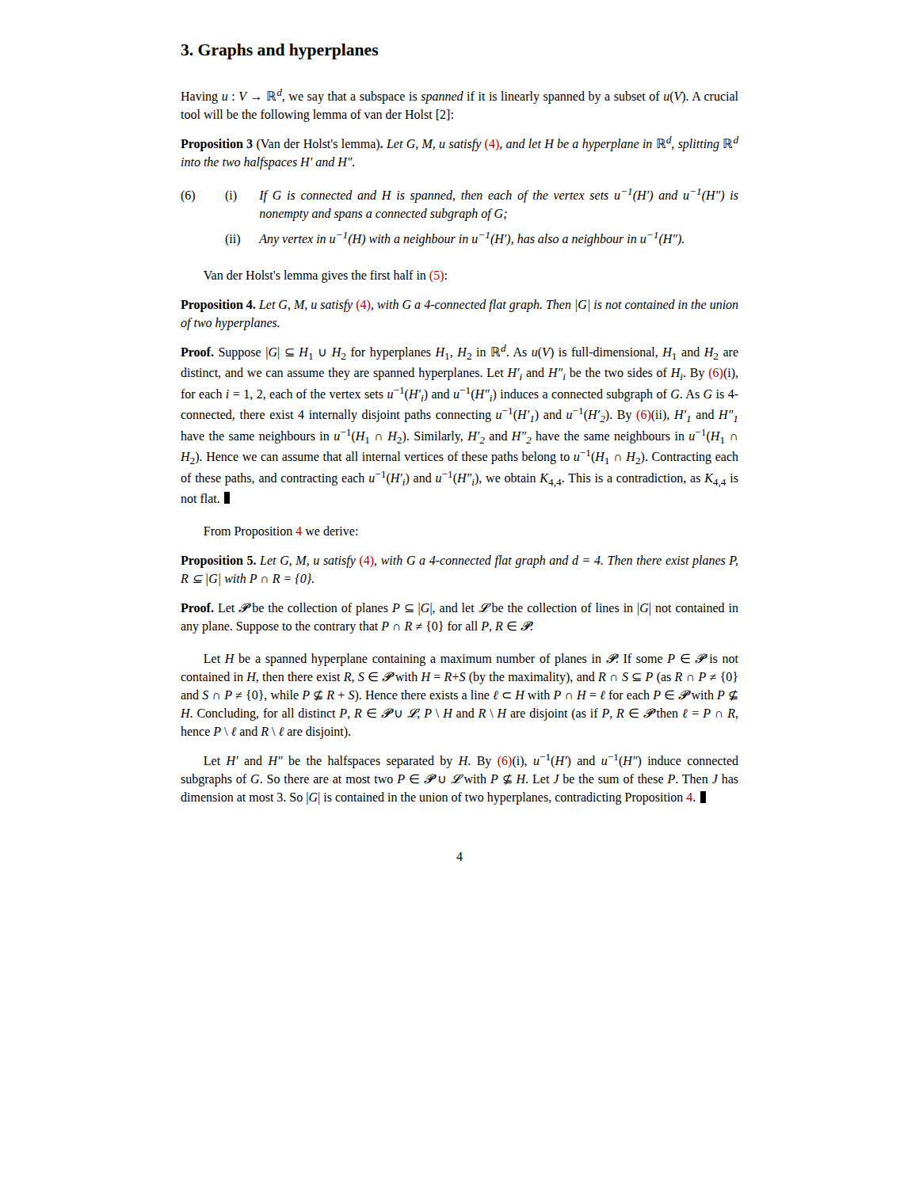3. Graphs and hyperplanes
Having u : V → ℝd, we say that a subspace is spanned if it is linearly spanned by a subset of u(V). A crucial tool will be the following lemma of van der Holst [2]:
Proposition 3 (Van der Holst's lemma). Let G, M, u satisfy (4), and let H be a hyperplane in ℝd, splitting ℝd into the two halfspaces H′ and H″.
(6)
(i)
If G is connected and H is spanned, then each of the vertex sets u−1(H′) and u−1(H″) is nonempty and spans a connected subgraph of G;
(ii)
Any vertex in u−1(H) with a neighbour in u−1(H′), has also a neighbour in u−1(H″).
Van der Holst's lemma gives the first half in (5):
Proposition 4. Let G, M, u satisfy (4), with G a 4-connected flat graph. Then |G| is not contained in the union of two hyperplanes.
Proof. Suppose |G| ⊆ H1 ∪ H2 for hyperplanes H1, H2 in ℝd. As u(V) is full-dimensional, H1 and H2 are distinct, and we can assume they are spanned hyperplanes. Let H′i and H″i be the two sides of Hi. By (6)(i), for each i = 1, 2, each of the vertex sets u−1(H′i) and u−1(H″i) induces a connected subgraph of G. As G is 4-connected, there exist 4 internally disjoint paths connecting u−1(H′1) and u−1(H′2). By (6)(ii), H′1 and H″1 have the same neighbours in u−1(H1 ∩ H2). Similarly, H′2 and H″2 have the same neighbours in u−1(H1 ∩ H2). Hence we can assume that all internal vertices of these paths belong to u−1(H1 ∩ H2). Contracting each of these paths, and contracting each u−1(H′i) and u−1(H″i), we obtain K4,4. This is a contradiction, as K4,4 is not flat.
From Proposition 4 we derive:
Proposition 5. Let G, M, u satisfy (4), with G a 4-connected flat graph and d = 4. Then there exist planes P, R ⊆ |G| with P ∩ R = {0}.
Proof. Let 𝓟 be the collection of planes P ⊆ |G|, and let 𝓛 be the collection of lines in |G| not contained in any plane. Suppose to the contrary that P ∩ R ≠ {0} for all P, R ∈ 𝓟.
Let H be a spanned hyperplane containing a maximum number of planes in 𝓟. If some P ∈ 𝓟 is not contained in H, then there exist R, S ∈ 𝓟 with H = R+S (by the maximality), and R ∩ S ⊆ P (as R ∩ P ≠ {0} and S ∩ P ≠ {0}, while P ⊈ R + S). Hence there exists a line ℓ ⊂ H with P ∩ H = ℓ for each P ∈ 𝓟 with P ⊈ H. Concluding, for all distinct P, R ∈ 𝓟 ∪ 𝓛, P \ H and R \ H are disjoint (as if P, R ∈ 𝓟 then ℓ = P ∩ R, hence P \ ℓ and R \ ℓ are disjoint).
Let H′ and H″ be the halfspaces separated by H. By (6)(i), u−1(H′) and u−1(H″) induce connected subgraphs of G. So there are at most two P ∈ 𝓟 ∪ 𝓛 with P ⊈ H. Let J be the sum of these P. Then J has dimension at most 3. So |G| is contained in the union of two hyperplanes, contradicting Proposition 4.
4